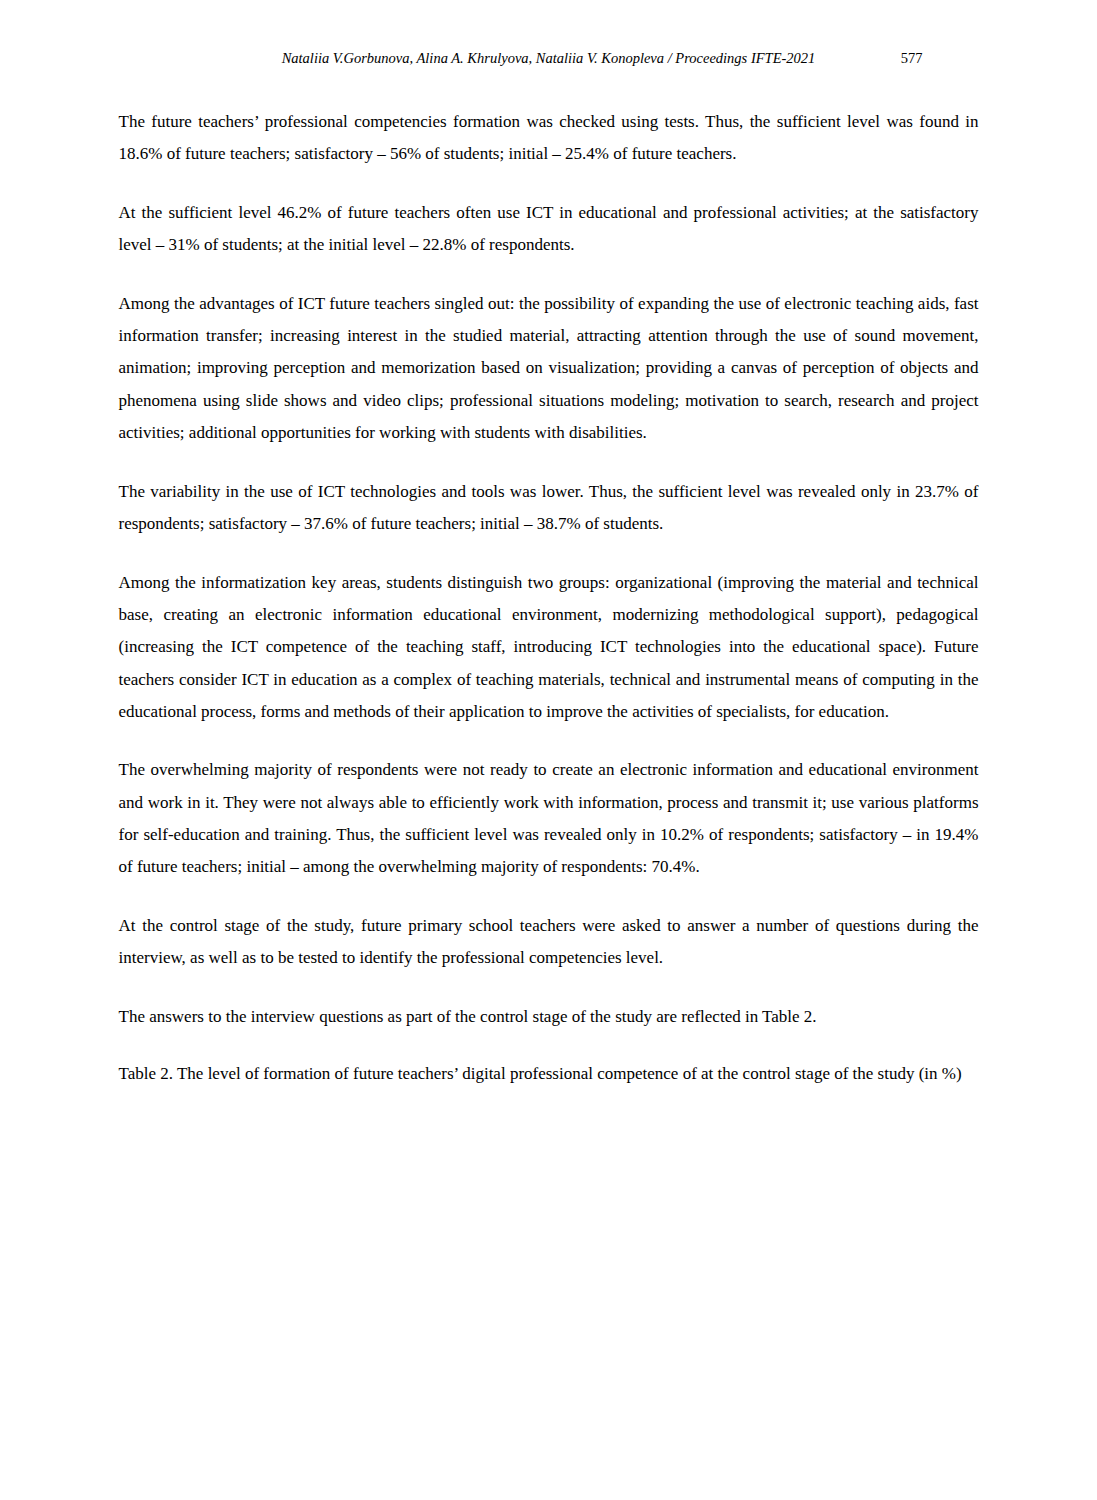Nataliia V.Gorbunova, Alina A. Khrulyova, Nataliia V. Konopleva / Proceedings IFTE-2021 577
The future teachers’ professional competencies formation was checked using tests. Thus, the sufficient level was found in 18.6% of future teachers; satisfactory – 56% of students; initial – 25.4% of future teachers.
At the sufficient level 46.2% of future teachers often use ICT in educational and professional activities; at the satisfactory level – 31% of students; at the initial level – 22.8% of respondents.
Among the advantages of ICT future teachers singled out: the possibility of expanding the use of electronic teaching aids, fast information transfer; increasing interest in the studied material, attracting attention through the use of sound movement, animation; improving perception and memorization based on visualization; providing a canvas of perception of objects and phenomena using slide shows and video clips; professional situations modeling; motivation to search, research and project activities; additional opportunities for working with students with disabilities.
The variability in the use of ICT technologies and tools was lower. Thus, the sufficient level was revealed only in 23.7% of respondents; satisfactory – 37.6% of future teachers; initial – 38.7% of students.
Among the informatization key areas, students distinguish two groups: organizational (improving the material and technical base, creating an electronic information educational environment, modernizing methodological support), pedagogical (increasing the ICT competence of the teaching staff, introducing ICT technologies into the educational space). Future teachers consider ICT in education as a complex of teaching materials, technical and instrumental means of computing in the educational process, forms and methods of their application to improve the activities of specialists, for education.
The overwhelming majority of respondents were not ready to create an electronic information and educational environment and work in it. They were not always able to efficiently work with information, process and transmit it; use various platforms for self-education and training. Thus, the sufficient level was revealed only in 10.2% of respondents; satisfactory – in 19.4% of future teachers; initial – among the overwhelming majority of respondents: 70.4%.
At the control stage of the study, future primary school teachers were asked to answer a number of questions during the interview, as well as to be tested to identify the professional competencies level.
The answers to the interview questions as part of the control stage of the study are reflected in Table 2.
Table 2. The level of formation of future teachers’ digital professional competence of at the control stage of the study (in %)